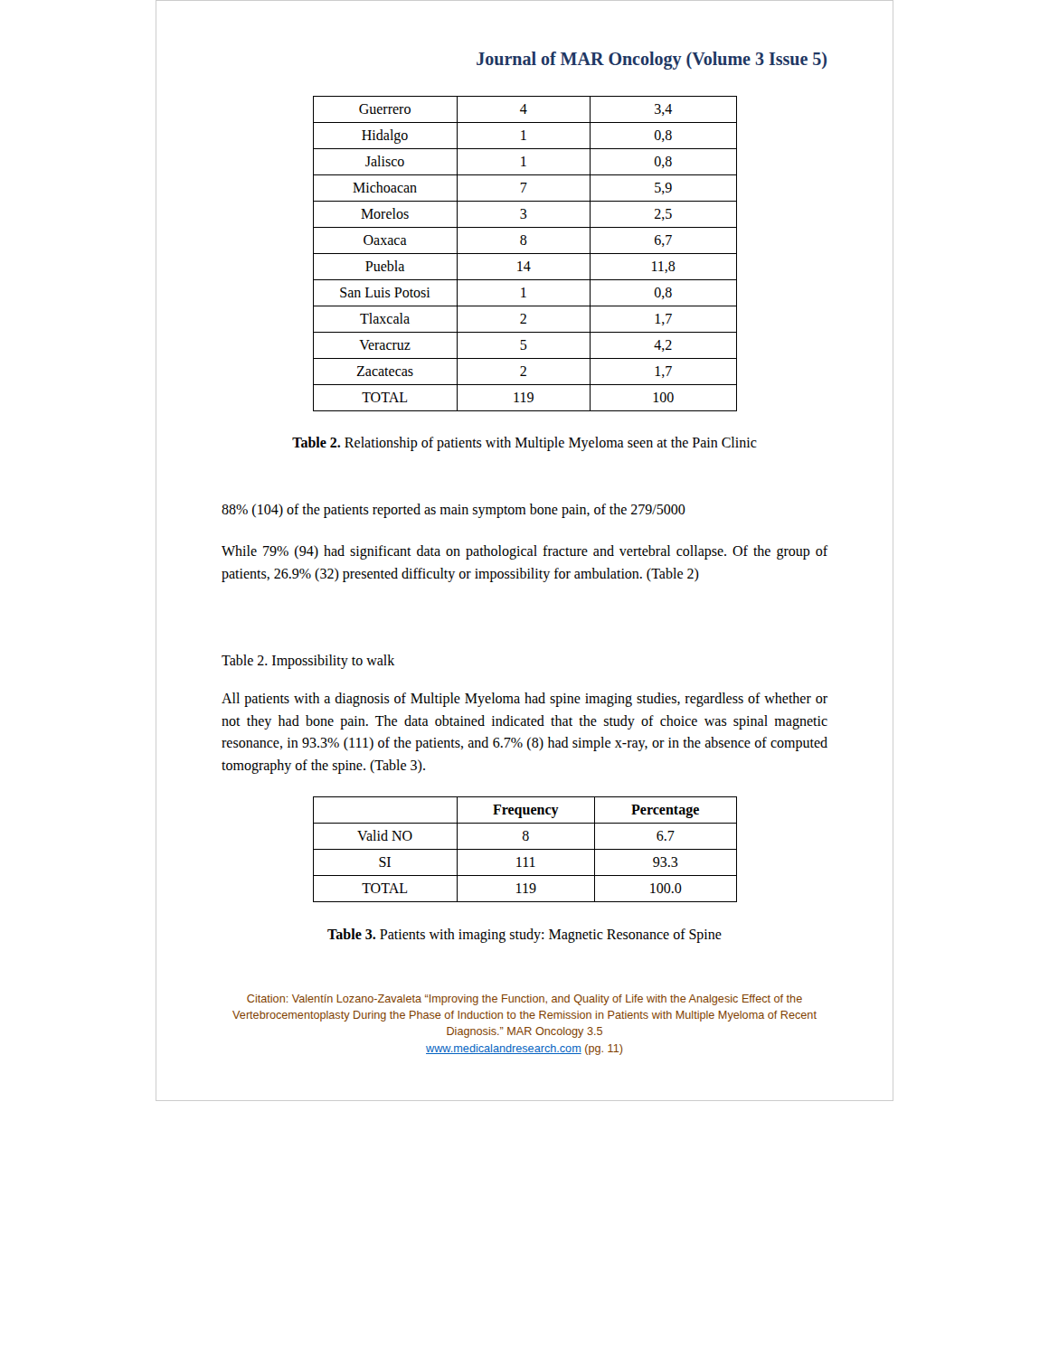Journal of MAR Oncology (Volume 3 Issue 5)
| Guerrero | 4 | 3,4 |
| Hidalgo | 1 | 0,8 |
| Jalisco | 1 | 0,8 |
| Michoacan | 7 | 5,9 |
| Morelos | 3 | 2,5 |
| Oaxaca | 8 | 6,7 |
| Puebla | 14 | 11,8 |
| San Luis Potosi | 1 | 0,8 |
| Tlaxcala | 2 | 1,7 |
| Veracruz | 5 | 4,2 |
| Zacatecas | 2 | 1,7 |
| TOTAL | 119 | 100 |
Table 2. Relationship of patients with Multiple Myeloma seen at the Pain Clinic
88% (104) of the patients reported as main symptom bone pain, of the 279/5000
While 79% (94) had significant data on pathological fracture and vertebral collapse. Of the group of patients, 26.9% (32) presented difficulty or impossibility for ambulation. (Table 2)
Table 2. Impossibility to walk
All patients with a diagnosis of Multiple Myeloma had spine imaging studies, regardless of whether or not they had bone pain. The data obtained indicated that the study of choice was spinal magnetic resonance, in 93.3% (111) of the patients, and 6.7% (8) had simple x-ray, or in the absence of computed tomography of the spine. (Table 3).
| | Frequency | Percentage |
| --- | --- | --- |
| Valid NO | 8 | 6.7 |
| SI | 111 | 93.3 |
| TOTAL | 119 | 100.0 |
Table 3. Patients with imaging study: Magnetic Resonance of Spine
Citation: Valentín Lozano-Zavaleta “Improving the Function, and Quality of Life with the Analgesic Effect of the Vertebrocementoplasty During the Phase of Induction to the Remission in Patients with Multiple Myeloma of Recent Diagnosis.” MAR Oncology 3.5
www.medicalandresearch.com (pg. 11)